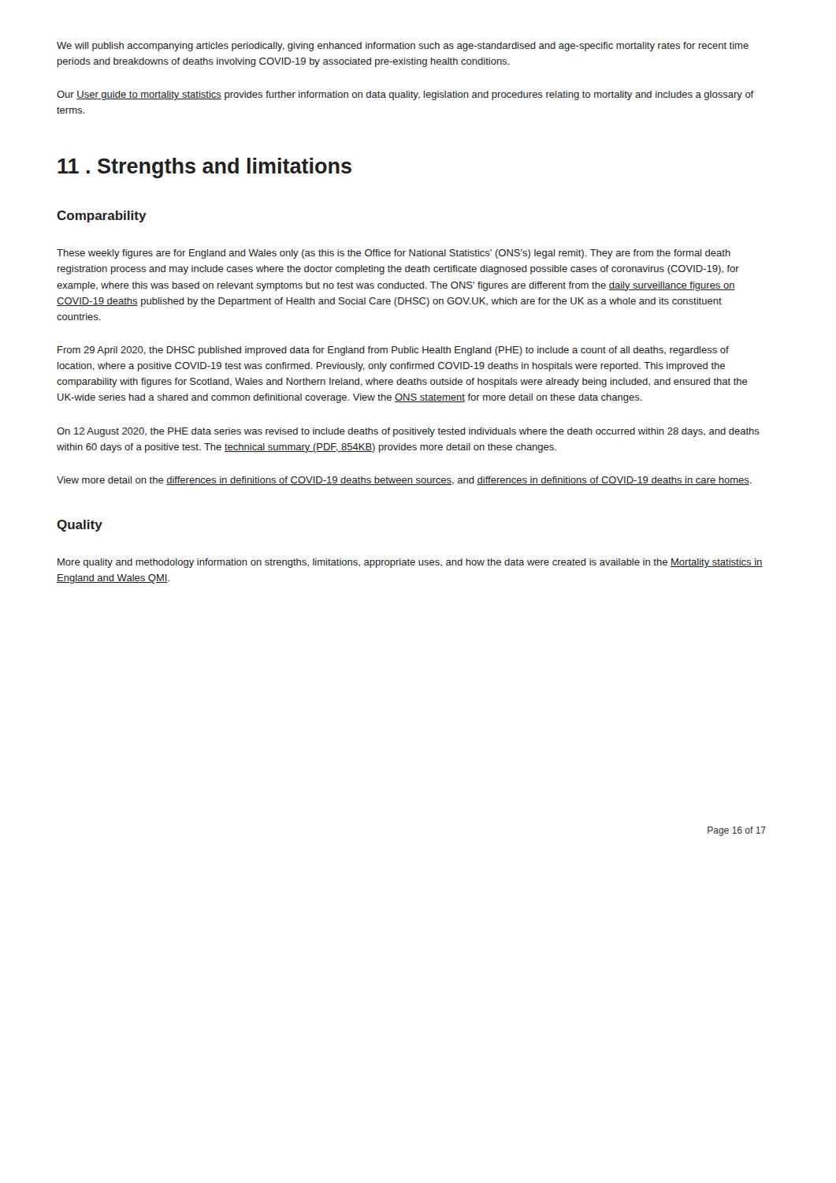We will publish accompanying articles periodically, giving enhanced information such as age-standardised and age-specific mortality rates for recent time periods and breakdowns of deaths involving COVID-19 by associated pre-existing health conditions.
Our User guide to mortality statistics provides further information on data quality, legislation and procedures relating to mortality and includes a glossary of terms.
11 . Strengths and limitations
Comparability
These weekly figures are for England and Wales only (as this is the Office for National Statistics' (ONS's) legal remit). They are from the formal death registration process and may include cases where the doctor completing the death certificate diagnosed possible cases of coronavirus (COVID-19), for example, where this was based on relevant symptoms but no test was conducted. The ONS' figures are different from the daily surveillance figures on COVID-19 deaths published by the Department of Health and Social Care (DHSC) on GOV.UK, which are for the UK as a whole and its constituent countries.
From 29 April 2020, the DHSC published improved data for England from Public Health England (PHE) to include a count of all deaths, regardless of location, where a positive COVID-19 test was confirmed. Previously, only confirmed COVID-19 deaths in hospitals were reported. This improved the comparability with figures for Scotland, Wales and Northern Ireland, where deaths outside of hospitals were already being included, and ensured that the UK-wide series had a shared and common definitional coverage. View the ONS statement for more detail on these data changes.
On 12 August 2020, the PHE data series was revised to include deaths of positively tested individuals where the death occurred within 28 days, and deaths within 60 days of a positive test. The technical summary (PDF, 854KB) provides more detail on these changes.
View more detail on the differences in definitions of COVID-19 deaths between sources, and differences in definitions of COVID-19 deaths in care homes.
Quality
More quality and methodology information on strengths, limitations, appropriate uses, and how the data were created is available in the Mortality statistics in England and Wales QMI.
Page 16 of 17